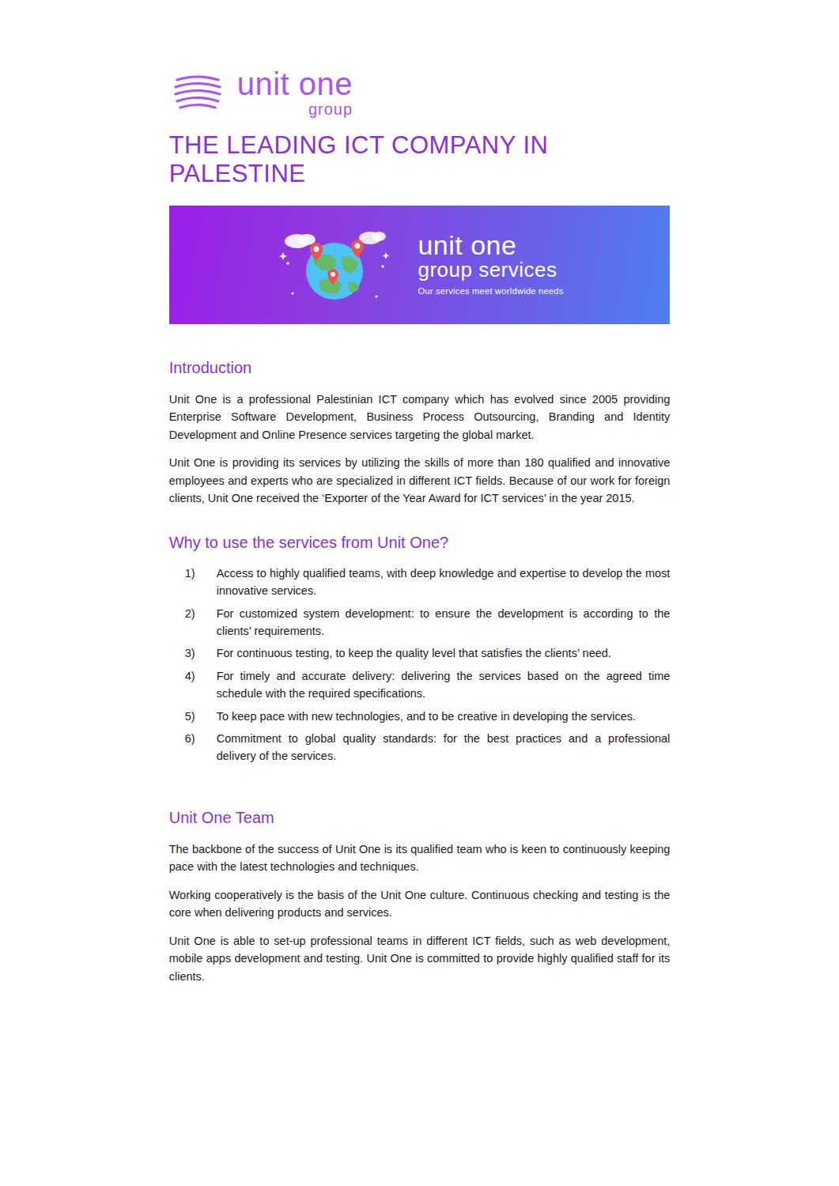unit one group
THE LEADING ICT COMPANY IN PALESTINE
unit one
group services
Our services meet worldwide needs
Introduction
Unit One is a professional Palestinian ICT company which has evolved since 2005 providing Enterprise Software Development, Business Process Outsourcing, Branding and Identity Development and Online Presence services targeting the global market.
Unit One is providing its services by utilizing the skills of more than 180 qualified and innovative employees and experts who are specialized in different ICT fields. Because of our work for foreign clients, Unit One received the ‘Exporter of the Year Award for ICT services’ in the year 2015.
Why to use the services from Unit One?
Access to highly qualified teams, with deep knowledge and expertise to develop the most innovative services.
For customized system development: to ensure the development is according to the clients’ requirements.
For continuous testing, to keep the quality level that satisfies the clients’ need.
For timely and accurate delivery: delivering the services based on the agreed time schedule with the required specifications.
To keep pace with new technologies, and to be creative in developing the services.
Commitment to global quality standards: for the best practices and a professional delivery of the services.
Unit One Team
The backbone of the success of Unit One is its qualified team who is keen to continuously keeping pace with the latest technologies and techniques.
Working cooperatively is the basis of the Unit One culture. Continuous checking and testing is the core when delivering products and services.
Unit One is able to set-up professional teams in different ICT fields, such as web development, mobile apps development and testing. Unit One is committed to provide highly qualified staff for its clients.